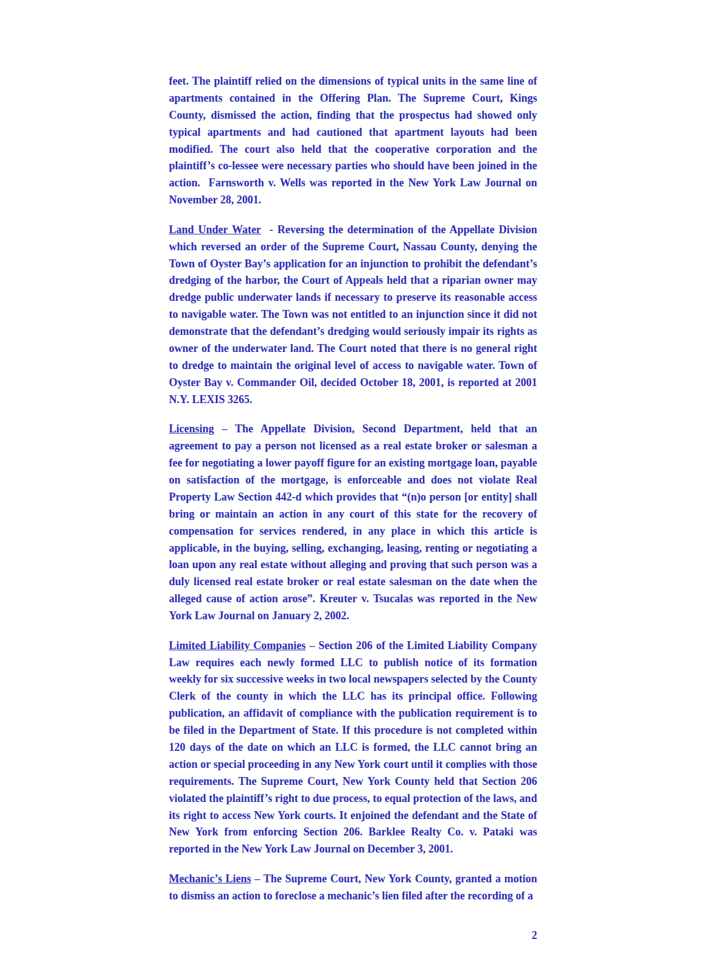feet. The plaintiff relied on the dimensions of typical units in the same line of apartments contained in the Offering Plan. The Supreme Court, Kings County, dismissed the action, finding that the prospectus had showed only typical apartments and had cautioned that apartment layouts had been modified. The court also held that the cooperative corporation and the plaintiff’s co-lessee were necessary parties who should have been joined in the action. Farnsworth v. Wells was reported in the New York Law Journal on November 28, 2001.
Land Under Water - Reversing the determination of the Appellate Division which reversed an order of the Supreme Court, Nassau County, denying the Town of Oyster Bay’s application for an injunction to prohibit the defendant’s dredging of the harbor, the Court of Appeals held that a riparian owner may dredge public underwater lands if necessary to preserve its reasonable access to navigable water. The Town was not entitled to an injunction since it did not demonstrate that the defendant’s dredging would seriously impair its rights as owner of the underwater land. The Court noted that there is no general right to dredge to maintain the original level of access to navigable water. Town of Oyster Bay v. Commander Oil, decided October 18, 2001, is reported at 2001 N.Y. LEXIS 3265.
Licensing – The Appellate Division, Second Department, held that an agreement to pay a person not licensed as a real estate broker or salesman a fee for negotiating a lower payoff figure for an existing mortgage loan, payable on satisfaction of the mortgage, is enforceable and does not violate Real Property Law Section 442-d which provides that “(n)o person [or entity] shall bring or maintain an action in any court of this state for the recovery of compensation for services rendered, in any place in which this article is applicable, in the buying, selling, exchanging, leasing, renting or negotiating a loan upon any real estate without alleging and proving that such person was a duly licensed real estate broker or real estate salesman on the date when the alleged cause of action arose”. Kreuter v. Tsucalas was reported in the New York Law Journal on January 2, 2002.
Limited Liability Companies – Section 206 of the Limited Liability Company Law requires each newly formed LLC to publish notice of its formation weekly for six successive weeks in two local newspapers selected by the County Clerk of the county in which the LLC has its principal office. Following publication, an affidavit of compliance with the publication requirement is to be filed in the Department of State. If this procedure is not completed within 120 days of the date on which an LLC is formed, the LLC cannot bring an action or special proceeding in any New York court until it complies with those requirements. The Supreme Court, New York County held that Section 206 violated the plaintiff’s right to due process, to equal protection of the laws, and its right to access New York courts. It enjoined the defendant and the State of New York from enforcing Section 206. Barklee Realty Co. v. Pataki was reported in the New York Law Journal on December 3, 2001.
Mechanic’s Liens – The Supreme Court, New York County, granted a motion to dismiss an action to foreclose a mechanic’s lien filed after the recording of a
2